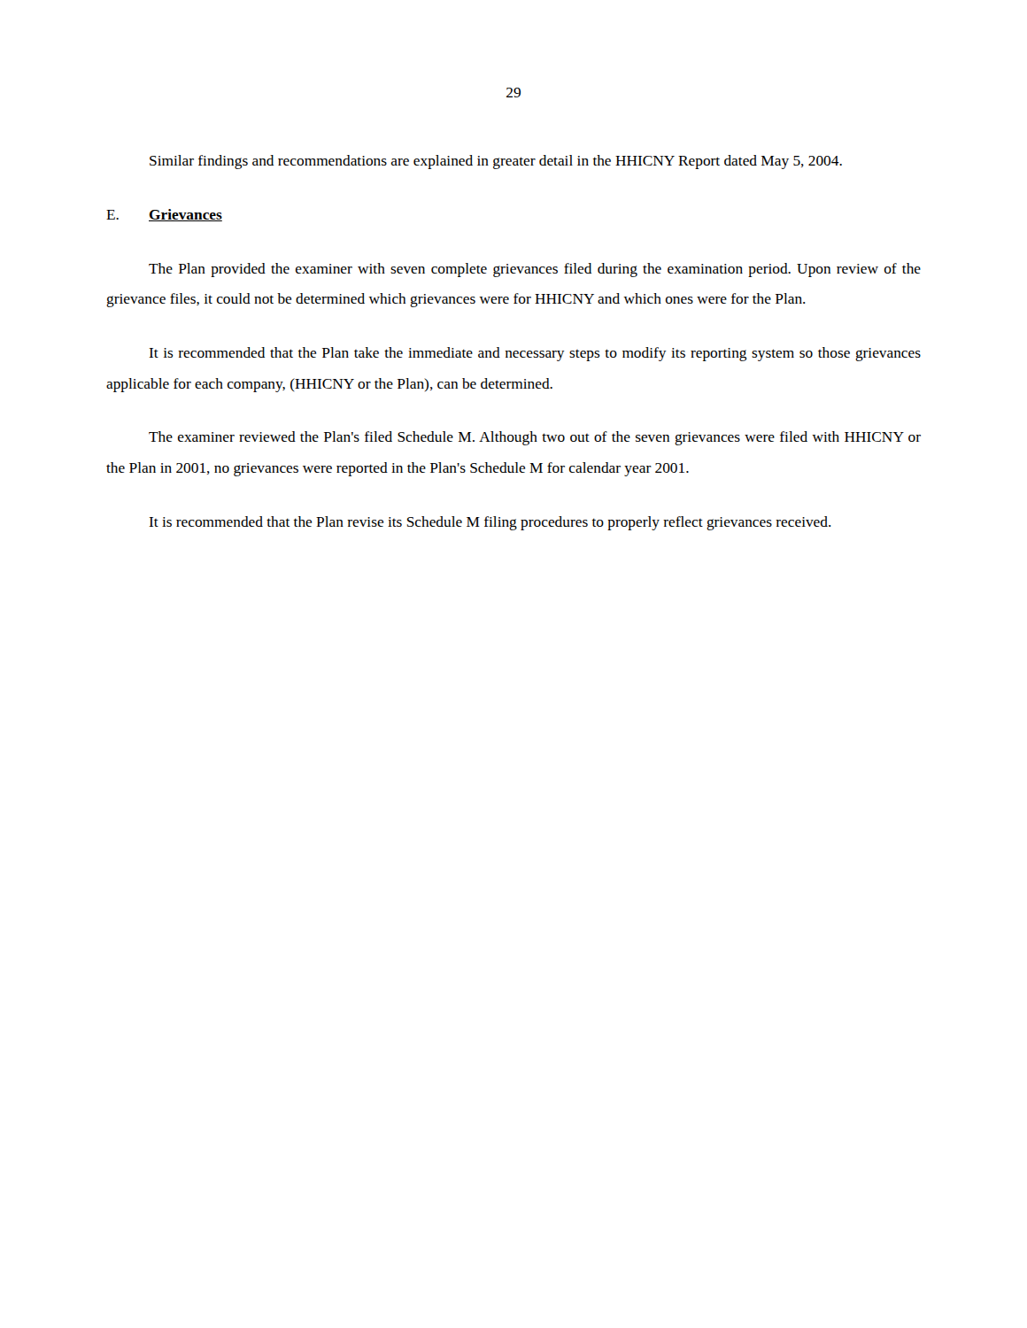29
Similar findings and recommendations are explained in greater detail in the HHICNY Report dated May 5, 2004.
E. Grievances
The Plan provided the examiner with seven complete grievances filed during the examination period. Upon review of the grievance files, it could not be determined which grievances were for HHICNY and which ones were for the Plan.
It is recommended that the Plan take the immediate and necessary steps to modify its reporting system so those grievances applicable for each company, (HHICNY or the Plan), can be determined.
The examiner reviewed the Plan's filed Schedule M. Although two out of the seven grievances were filed with HHICNY or the Plan in 2001, no grievances were reported in the Plan's Schedule M for calendar year 2001.
It is recommended that the Plan revise its Schedule M filing procedures to properly reflect grievances received.